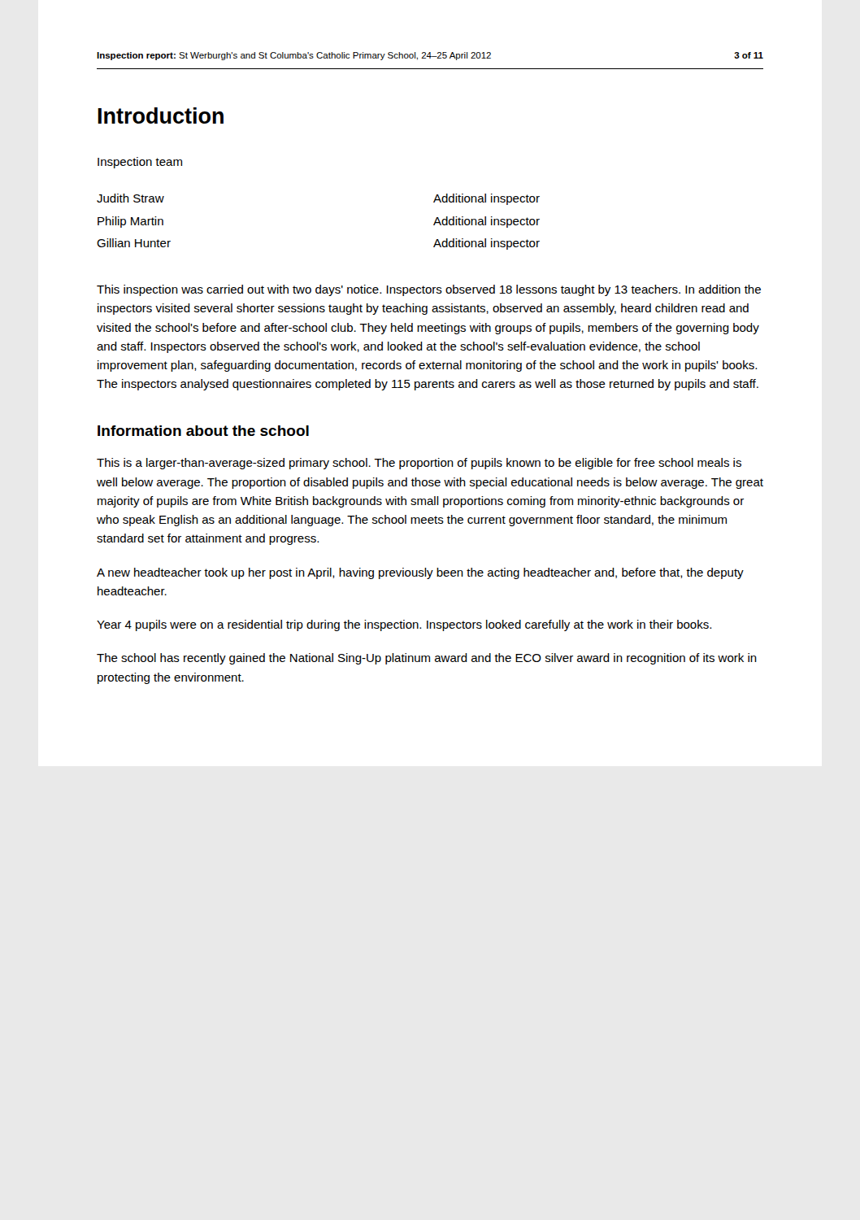Inspection report: St Werburgh's and St Columba's Catholic Primary School, 24–25 April 2012
3 of 11
Introduction
Inspection team
| Judith Straw | Additional inspector |
| Philip Martin | Additional inspector |
| Gillian Hunter | Additional inspector |
This inspection was carried out with two days' notice. Inspectors observed 18 lessons taught by 13 teachers. In addition the inspectors visited several shorter sessions taught by teaching assistants, observed an assembly, heard children read and visited the school's before and after-school club. They held meetings with groups of pupils, members of the governing body and staff. Inspectors observed the school's work, and looked at the school's self-evaluation evidence, the school improvement plan, safeguarding documentation, records of external monitoring of the school and the work in pupils' books. The inspectors analysed questionnaires completed by 115 parents and carers as well as those returned by pupils and staff.
Information about the school
This is a larger-than-average-sized primary school. The proportion of pupils known to be eligible for free school meals is well below average. The proportion of disabled pupils and those with special educational needs is below average. The great majority of pupils are from White British backgrounds with small proportions coming from minority-ethnic backgrounds or who speak English as an additional language. The school meets the current government floor standard, the minimum standard set for attainment and progress.
A new headteacher took up her post in April, having previously been the acting headteacher and, before that, the deputy headteacher.
Year 4 pupils were on a residential trip during the inspection. Inspectors looked carefully at the work in their books.
The school has recently gained the National Sing-Up platinum award and the ECO silver award in recognition of its work in protecting the environment.